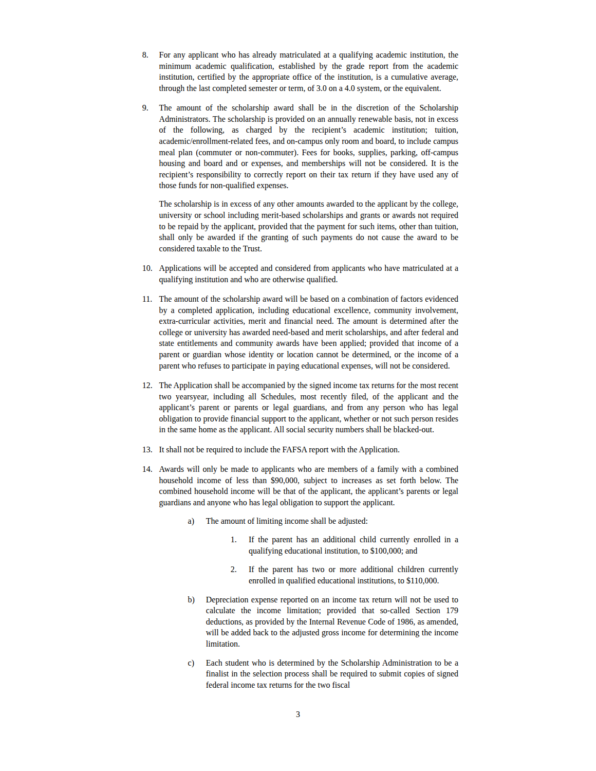8. For any applicant who has already matriculated at a qualifying academic institution, the minimum academic qualification, established by the grade report from the academic institution, certified by the appropriate office of the institution, is a cumulative average, through the last completed semester or term, of 3.0 on a 4.0 system, or the equivalent.
9.
The amount of the scholarship award shall be in the discretion of the Scholarship Administrators. The scholarship is provided on an annually renewable basis, not in excess of the following, as charged by the recipient’s academic institution; tuition, academic/enrollment-related fees, and on-campus only room and board, to include campus meal plan (commuter or non-commuter). Fees for books, supplies, parking, off-campus housing and board and or expenses, and memberships will not be considered. It is the recipient’s responsibility to correctly report on their tax return if they have used any of those funds for non-qualified expenses.
The scholarship is in excess of any other amounts awarded to the applicant by the college, university or school including merit-based scholarships and grants or awards not required to be repaid by the applicant, provided that the payment for such items, other than tuition, shall only be awarded if the granting of such payments do not cause the award to be considered taxable to the Trust.
10. Applications will be accepted and considered from applicants who have matriculated at a qualifying institution and who are otherwise qualified.
11. The amount of the scholarship award will be based on a combination of factors evidenced by a completed application, including educational excellence, community involvement, extra-curricular activities, merit and financial need. The amount is determined after the college or university has awarded need-based and merit scholarships, and after federal and state entitlements and community awards have been applied; provided that income of a parent or guardian whose identity or location cannot be determined, or the income of a parent who refuses to participate in paying educational expenses, will not be considered.
12. The Application shall be accompanied by the signed income tax returns for the most recent two yearsyear, including all Schedules, most recently filed, of the applicant and the applicant’s parent or parents or legal guardians, and from any person who has legal obligation to provide financial support to the applicant, whether or not such person resides in the same home as the applicant. All social security numbers shall be blacked-out.
13. It shall not be required to include the FAFSA report with the Application.
14.
Awards will only be made to applicants who are members of a family with a combined household income of less than $90,000, subject to increases as set forth below. The combined household income will be that of the applicant, the applicant’s parents or legal guardians and anyone who has legal obligation to support the applicant.
a)
The amount of limiting income shall be adjusted:
1. If the parent has an additional child currently enrolled in a qualifying educational institution, to $100,000; and
2. If the parent has two or more additional children currently enrolled in qualified educational institutions, to $110,000.
b) Depreciation expense reported on an income tax return will not be used to calculate the income limitation; provided that so-called Section 179 deductions, as provided by the Internal Revenue Code of 1986, as amended, will be added back to the adjusted gross income for determining the income limitation.
c) Each student who is determined by the Scholarship Administration to be a finalist in the selection process shall be required to submit copies of signed federal income tax returns for the two fiscal
3